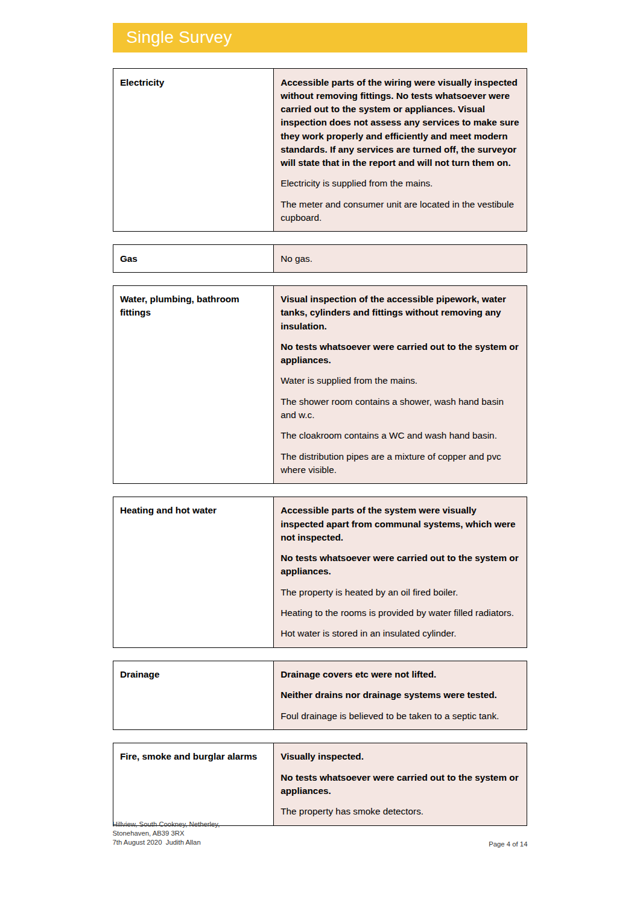Single Survey
| Electricity | Accessible parts of the wiring were visually inspected without removing fittings. No tests whatsoever were carried out to the system or appliances. Visual inspection does not assess any services to make sure they work properly and efficiently and meet modern standards. If any services are turned off, the surveyor will state that in the report and will not turn them on. Electricity is supplied from the mains. The meter and consumer unit are located in the vestibule cupboard. |
| Gas | No gas. |
| Water, plumbing, bathroom fittings | Visual inspection of the accessible pipework, water tanks, cylinders and fittings without removing any insulation. No tests whatsoever were carried out to the system or appliances. Water is supplied from the mains. The shower room contains a shower, wash hand basin and w.c. The cloakroom contains a WC and wash hand basin. The distribution pipes are a mixture of copper and pvc where visible. |
| Heating and hot water | Accessible parts of the system were visually inspected apart from communal systems, which were not inspected. No tests whatsoever were carried out to the system or appliances. The property is heated by an oil fired boiler. Heating to the rooms is provided by water filled radiators. Hot water is stored in an insulated cylinder. |
| Drainage | Drainage covers etc were not lifted. Neither drains nor drainage systems were tested. Foul drainage is believed to be taken to a septic tank. |
| Fire, smoke and burglar alarms | Visually inspected. No tests whatsoever were carried out to the system or appliances. The property has smoke detectors. |
Hillview, South Cookney, Netherley,
Stonehaven, AB39 3RX
7th August 2020 Judith Allan
Page 4 of 14